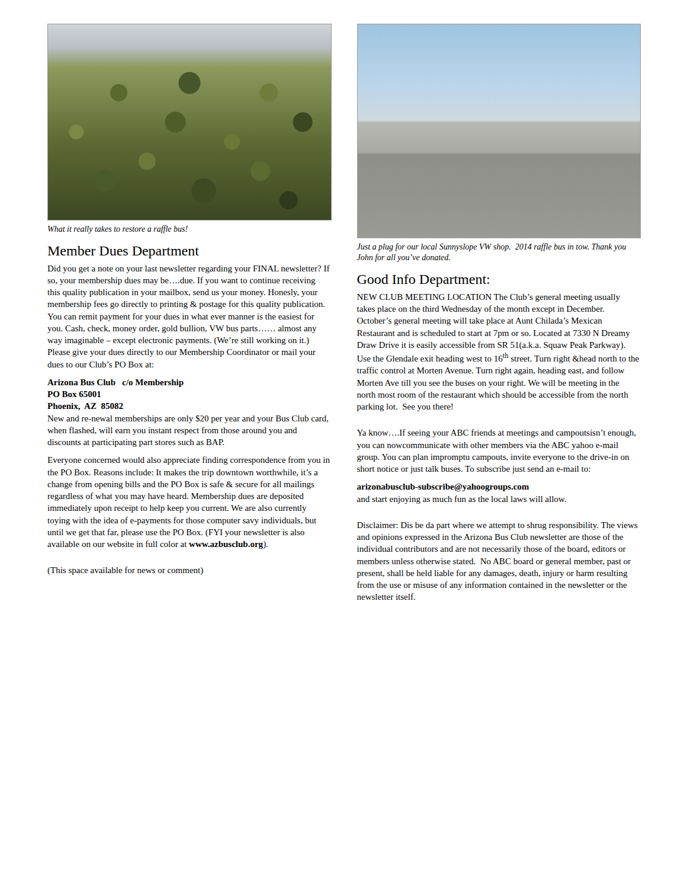What it really takes to restore a raffle bus!
Member Dues Department
Did you get a note on your last newsletter regarding your FINAL newsletter? If so, your membership dues may be….due. If you want to continue receiving this quality publication in your mailbox, send us your money. Honesly, your membership fees go directly to printing & postage for this quality publication. You can remit payment for your dues in what ever manner is the easiest for you. Cash, check, money order, gold bullion, VW bus parts…… almost any way imaginable – except electronic payments. (We’re still working on it.) Please give your dues directly to our Membership Coordinator or mail your dues to our Club’s PO Box at:
Arizona Bus Club c/o Membership
PO Box 65001
Phoenix, AZ 85082
New and re-newal memberships are only $20 per year and your Bus Club card, when flashed, will earn you instant respect from those around you and discounts at participating part stores such as BAP.
Everyone concerned would also appreciate finding correspondence from you in the PO Box. Reasons include: It makes the trip downtown worthwhile, it’s a change from opening bills and the PO Box is safe & secure for all mailings regardless of what you may have heard. Membership dues are deposited immediately upon receipt to help keep you current. We are also currently toying with the idea of e-payments for those computer savy individuals, but until we get that far, please use the PO Box. (FYI your newsletter is also available on our website in full color at www.azbusclub.org).
(This space available for news or comment)
Just a plug for our local Sunnyslope VW shop. 2014 raffle bus in tow. Thank you John for all you’ve donated.
Good Info Department:
NEW CLUB MEETING LOCATION The Club’s general meeting usually takes place on the third Wednesday of the month except in December. October’s general meeting will take place at Aunt Chilada’s Mexican Restaurant and is scheduled to start at 7pm or so. Located at 7330 N Dreamy Draw Drive it is easily accessible from SR 51(a.k.a. Squaw Peak Parkway). Use the Glendale exit heading west to 16th street. Turn right &head north to the traffic control at Morten Avenue. Turn right again, heading east, and follow Morten Ave till you see the buses on your right. We will be meeting in the north most room of the restaurant which should be accessible from the north parking lot. See you there!
Ya know….If seeing your ABC friends at meetings and campoutsisn’t enough, you can nowcommunicate with other members via the ABC yahoo e-mail group. You can plan impromptu campouts, invite everyone to the drive-in on short notice or just talk buses. To subscribe just send an e-mail to:
arizonabusclub-subscribe@yahoogroups.com
and start enjoying as much fun as the local laws will allow.
Disclaimer: Dis be da part where we attempt to shrug responsibility. The views and opinions expressed in the Arizona Bus Club newsletter are those of the individual contributors and are not necessarily those of the board, editors or members unless otherwise stated. No ABC board or general member, past or present, shall be held liable for any damages, death, injury or harm resulting from the use or misuse of any information contained in the newsletter or the newsletter itself.